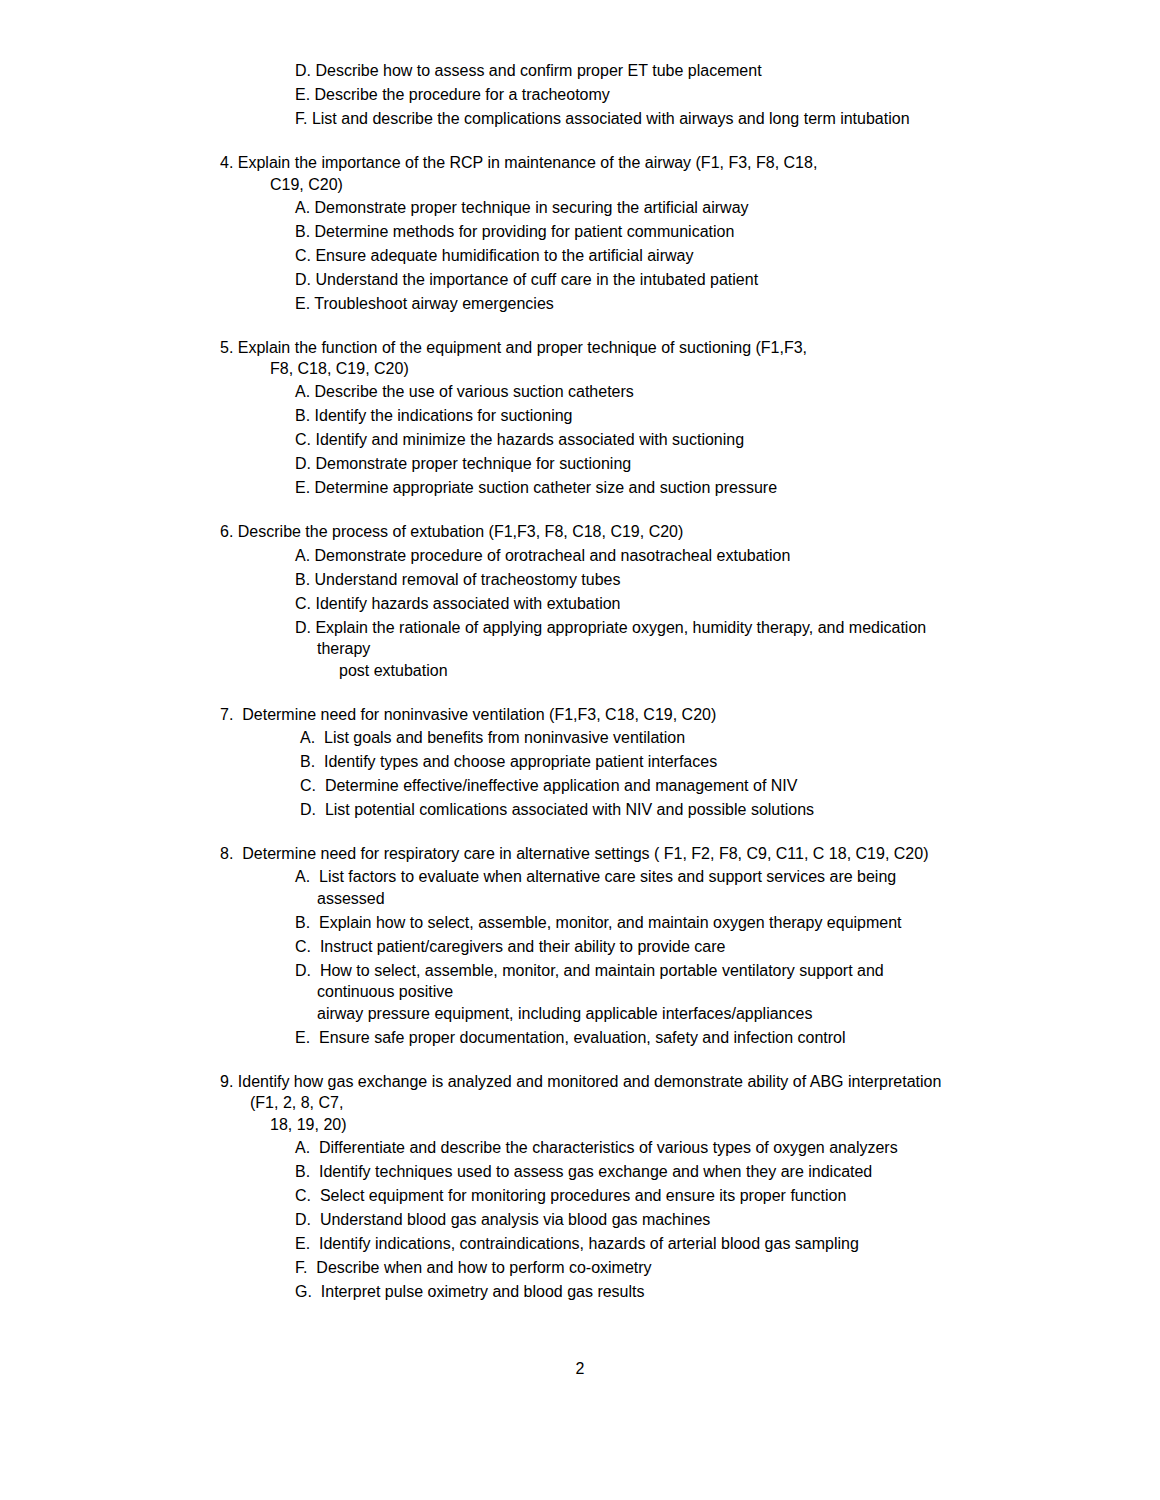D. Describe how to assess and confirm proper ET tube placement
E. Describe the procedure for a tracheotomy
F. List and describe the complications associated with airways and long term intubation
4. Explain the importance of the RCP in maintenance of the airway (F1, F3, F8, C18, C19, C20)
A. Demonstrate proper technique in securing the artificial airway
B. Determine methods for providing for patient communication
C. Ensure adequate humidification to the artificial airway
D. Understand the importance of cuff care in the intubated patient
E. Troubleshoot airway emergencies
5. Explain the function of the equipment and proper technique of suctioning (F1,F3, F8, C18, C19, C20)
A. Describe the use of various suction catheters
B. Identify the indications for suctioning
C. Identify and minimize the hazards associated with suctioning
D. Demonstrate proper technique for suctioning
E. Determine appropriate suction catheter size and suction pressure
6. Describe the process of extubation (F1,F3, F8, C18, C19, C20)
A. Demonstrate procedure of orotracheal and nasotracheal extubation
B. Understand removal of tracheostomy tubes
C. Identify hazards associated with extubation
D. Explain the rationale of applying appropriate oxygen, humidity therapy, and medication therapy post extubation
7. Determine need for noninvasive ventilation (F1,F3, C18, C19, C20)
A. List goals and benefits from noninvasive ventilation
B. Identify types and choose appropriate patient interfaces
C. Determine effective/ineffective application and management of NIV
D. List potential comlications associated with NIV and possible solutions
8. Determine need for respiratory care in alternative settings ( F1, F2, F8, C9, C11, C 18, C19, C20)
A. List factors to evaluate when alternative care sites and support services are being assessed
B. Explain how to select, assemble, monitor, and maintain oxygen therapy equipment
C. Instruct patient/caregivers and their ability to provide care
D. How to select, assemble, monitor, and maintain portable ventilatory support and continuous positive airway pressure equipment, including applicable interfaces/appliances
E. Ensure safe proper documentation, evaluation, safety and infection control
9. Identify how gas exchange is analyzed and monitored and demonstrate ability of ABG interpretation (F1, 2, 8, C7, 18, 19, 20)
A. Differentiate and describe the characteristics of various types of oxygen analyzers
B. Identify techniques used to assess gas exchange and when they are indicated
C. Select equipment for monitoring procedures and ensure its proper function
D. Understand blood gas analysis via blood gas machines
E. Identify indications, contraindications, hazards of arterial blood gas sampling
F. Describe when and how to perform co-oximetry
G. Interpret pulse oximetry and blood gas results
2